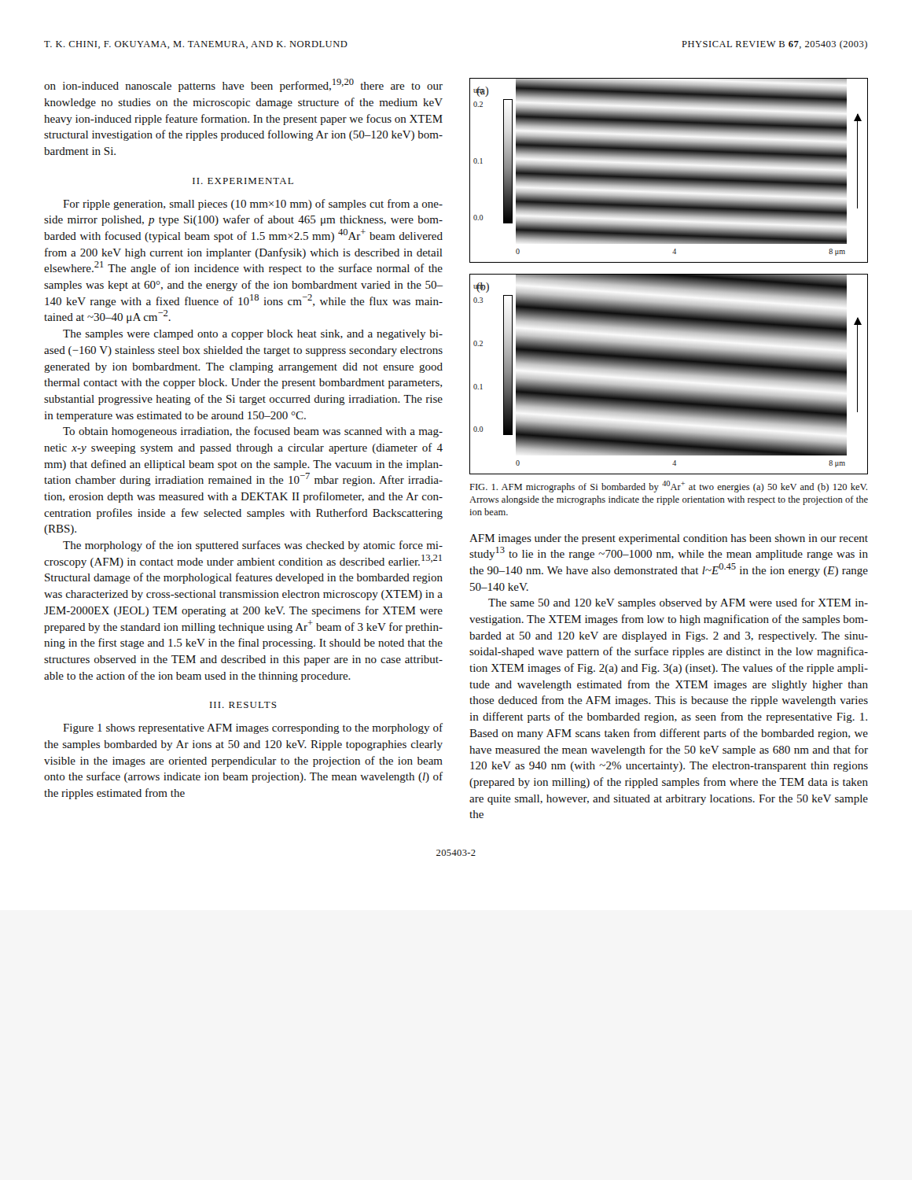T. K. Chini, F. Okuyama, M. Tanemura, and K. Nordlund
Physical Review B 67, 205403 (2003)
on ion-induced nanoscale patterns have been performed,19,20 there are to our knowledge no studies on the microscopic damage structure of the medium keV heavy ion-induced ripple feature formation. In the present paper we focus on XTEM structural investigation of the ripples produced following Ar ion (50–120 keV) bombardment in Si.
II. Experimental
For ripple generation, small pieces (10 mm×10 mm) of samples cut from a one-side mirror polished, p type Si(100) wafer of about 465 μm thickness, were bombarded with focused (typical beam spot of 1.5 mm×2.5 mm) 40Ar+ beam delivered from a 200 keV high current ion implanter (Danfysik) which is described in detail elsewhere.21 The angle of ion incidence with respect to the surface normal of the samples was kept at 60°, and the energy of the ion bombardment varied in the 50–140 keV range with a fixed fluence of 1018 ions cm−2, while the flux was maintained at ~30–40 μA cm−2.
The samples were clamped onto a copper block heat sink, and a negatively biased (−160 V) stainless steel box shielded the target to suppress secondary electrons generated by ion bombardment. The clamping arrangement did not ensure good thermal contact with the copper block. Under the present bombardment parameters, substantial progressive heating of the Si target occurred during irradiation. The rise in temperature was estimated to be around 150–200 °C.
To obtain homogeneous irradiation, the focused beam was scanned with a magnetic x-y sweeping system and passed through a circular aperture (diameter of 4 mm) that defined an elliptical beam spot on the sample. The vacuum in the implantation chamber during irradiation remained in the 10−7 mbar region. After irradiation, erosion depth was measured with a DEKTAK II profilometer, and the Ar concentration profiles inside a few selected samples with Rutherford Backscattering (RBS).
The morphology of the ion sputtered surfaces was checked by atomic force microscopy (AFM) in contact mode under ambient condition as described earlier.13,21 Structural damage of the morphological features developed in the bombarded region was characterized by cross-sectional transmission electron microscopy (XTEM) in a JEM-2000EX (JEOL) TEM operating at 200 keV. The specimens for XTEM were prepared by the standard ion milling technique using Ar+ beam of 3 keV for prethinning in the first stage and 1.5 keV in the final processing. It should be noted that the structures observed in the TEM and described in this paper are in no case attributable to the action of the ion beam used in the thinning procedure.
III. Results
Figure 1 shows representative AFM images corresponding to the morphology of the samples bombarded by Ar ions at 50 and 120 keV. Ripple topographies clearly visible in the images are oriented perpendicular to the projection of the ion beam onto the surface (arrows indicate ion beam projection). The mean wavelength (l) of the ripples estimated from the
(a)
um
0.2 0.1 0.0
048 μm
(b)
um
0.3 0.2 0.1 0.0
048 μm
FIG. 1. AFM micrographs of Si bombarded by 40Ar+ at two energies (a) 50 keV and (b) 120 keV. Arrows alongside the micrographs indicate the ripple orientation with respect to the projection of the ion beam.
AFM images under the present experimental condition has been shown in our recent study13 to lie in the range ~700–1000 nm, while the mean amplitude range was in the 90–140 nm. We have also demonstrated that l~E0.45 in the ion energy (E) range 50–140 keV.
The same 50 and 120 keV samples observed by AFM were used for XTEM investigation. The XTEM images from low to high magnification of the samples bombarded at 50 and 120 keV are displayed in Figs. 2 and 3, respectively. The sinusoidal-shaped wave pattern of the surface ripples are distinct in the low magnification XTEM images of Fig. 2(a) and Fig. 3(a) (inset). The values of the ripple amplitude and wavelength estimated from the XTEM images are slightly higher than those deduced from the AFM images. This is because the ripple wavelength varies in different parts of the bombarded region, as seen from the representative Fig. 1. Based on many AFM scans taken from different parts of the bombarded region, we have measured the mean wavelength for the 50 keV sample as 680 nm and that for 120 keV as 940 nm (with ~2% uncertainty). The electron-transparent thin regions (prepared by ion milling) of the rippled samples from where the TEM data is taken are quite small, however, and situated at arbitrary locations. For the 50 keV sample the
205403-2